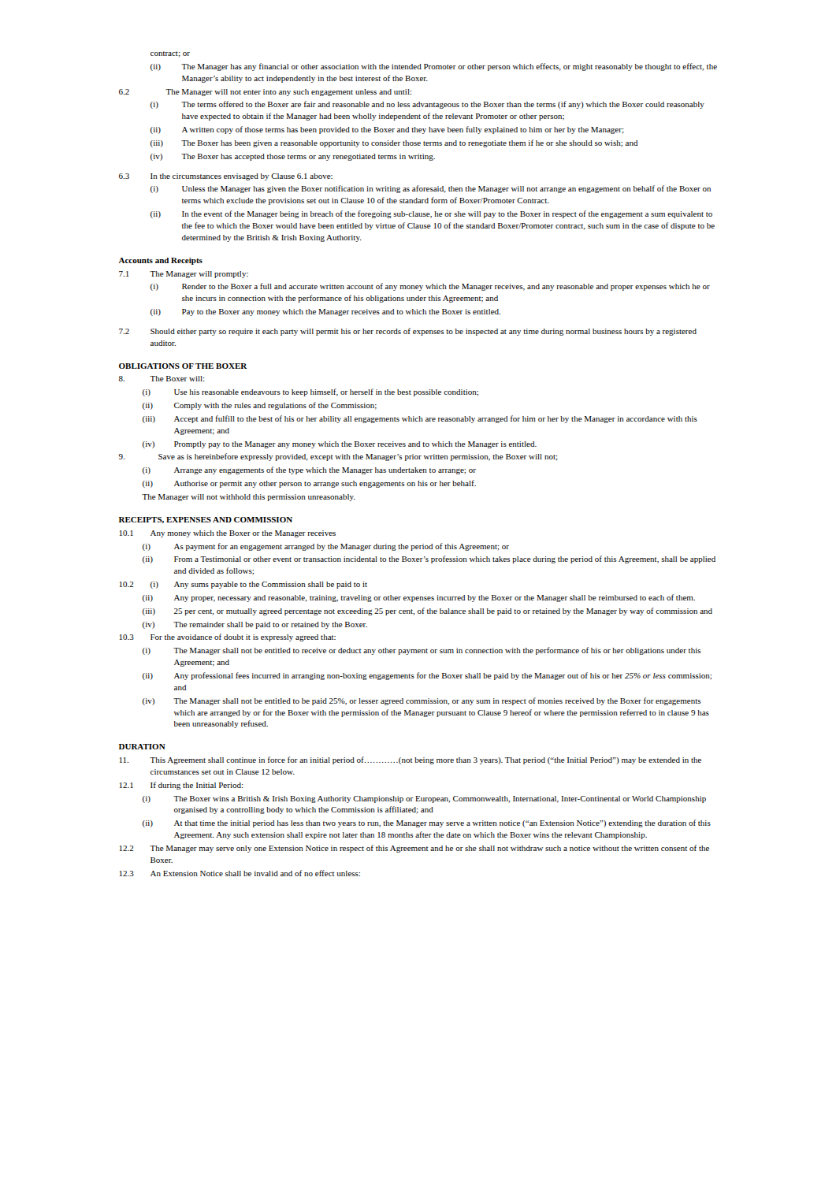contract; or
(ii)
The Manager has any financial or other association with the intended Promoter or other person which effects, or might reasonably be thought to effect, the Manager’s ability to act independently in the best interest of the Boxer.
6.2
The Manager will not enter into any such engagement unless and until:
(i)
The terms offered to the Boxer are fair and reasonable and no less advantageous to the Boxer than the terms (if any) which the Boxer could reasonably have expected to obtain if the Manager had been wholly independent of the relevant Promoter or other person;
(ii)
A written copy of those terms has been provided to the Boxer and they have been fully explained to him or her by the Manager;
(iii)
The Boxer has been given a reasonable opportunity to consider those terms and to renegotiate them if he or she should so wish; and
(iv)
The Boxer has accepted those terms or any renegotiated terms in writing.
6.3
In the circumstances envisaged by Clause 6.1 above:
(i)
Unless the Manager has given the Boxer notification in writing as aforesaid, then the Manager will not arrange an engagement on behalf of the Boxer on terms which exclude the provisions set out in Clause 10 of the standard form of Boxer/Promoter Contract.
(ii)
In the event of the Manager being in breach of the foregoing sub-clause, he or she will pay to the Boxer in respect of the engagement a sum equivalent to the fee to which the Boxer would have been entitled by virtue of Clause 10 of the standard Boxer/Promoter contract, such sum in the case of dispute to be determined by the British & Irish Boxing Authority.
Accounts and Receipts
7.1
The Manager will promptly:
(i)
Render to the Boxer a full and accurate written account of any money which the Manager receives, and any reasonable and proper expenses which he or she incurs in connection with the performance of his obligations under this Agreement; and
(ii)
Pay to the Boxer any money which the Manager receives and to which the Boxer is entitled.
7.2
Should either party so require it each party will permit his or her records of expenses to be inspected at any time during normal business hours by a registered auditor.
Obligations of the Boxer
8.
The Boxer will:
(i)
Use his reasonable endeavours to keep himself, or herself in the best possible condition;
(ii)
Comply with the rules and regulations of the Commission;
(iii)
Accept and fulfill to the best of his or her ability all engagements which are reasonably arranged for him or her by the Manager in accordance with this Agreement; and
(iv)
Promptly pay to the Manager any money which the Boxer receives and to which the Manager is entitled.
9.
Save as is hereinbefore expressly provided, except with the Manager’s prior written permission, the Boxer will not;
(i)
Arrange any engagements of the type which the Manager has undertaken to arrange; or
(ii)
Authorise or permit any other person to arrange such engagements on his or her behalf.
The Manager will not withhold this permission unreasonably.
Receipts, Expenses and Commission
10.1
Any money which the Boxer or the Manager receives
(i)
As payment for an engagement arranged by the Manager during the period of this Agreement; or
(ii)
From a Testimonial or other event or transaction incidental to the Boxer’s profession which takes place during the period of this Agreement, shall be applied and divided as follows;
10.2
(i) Any sums payable to the Commission shall be paid to it
(ii)
Any proper, necessary and reasonable, training, traveling or other expenses incurred by the Boxer or the Manager shall be reimbursed to each of them.
(iii)
25 per cent, or mutually agreed percentage not exceeding 25 per cent, of the balance shall be paid to or retained by the Manager by way of commission and
(iv)
The remainder shall be paid to or retained by the Boxer.
10.3
For the avoidance of doubt it is expressly agreed that:
(i)
The Manager shall not be entitled to receive or deduct any other payment or sum in connection with the performance of his or her obligations under this Agreement; and
(ii)
Any professional fees incurred in arranging non-boxing engagements for the Boxer shall be paid by the Manager out of his or her 25% or less commission; and
(iv)
The Manager shall not be entitled to be paid 25%, or lesser agreed commission, or any sum in respect of monies received by the Boxer for engagements which are arranged by or for the Boxer with the permission of the Manager pursuant to Clause 9 hereof or where the permission referred to in clause 9 has been unreasonably refused.
Duration
11.
This Agreement shall continue in force for an initial period of…………(not being more than 3 years). That period (“the Initial Period”) may be extended in the circumstances set out in Clause 12 below.
12.1
If during the Initial Period:
(i)
The Boxer wins a British & Irish Boxing Authority Championship or European, Commonwealth, International, Inter-Continental or World Championship organised by a controlling body to which the Commission is affiliated; and
(ii)
At that time the initial period has less than two years to run, the Manager may serve a written notice (“an Extension Notice”) extending the duration of this Agreement. Any such extension shall expire not later than 18 months after the date on which the Boxer wins the relevant Championship.
12.2
The Manager may serve only one Extension Notice in respect of this Agreement and he or she shall not withdraw such a notice without the written consent of the Boxer.
12.3
An Extension Notice shall be invalid and of no effect unless: